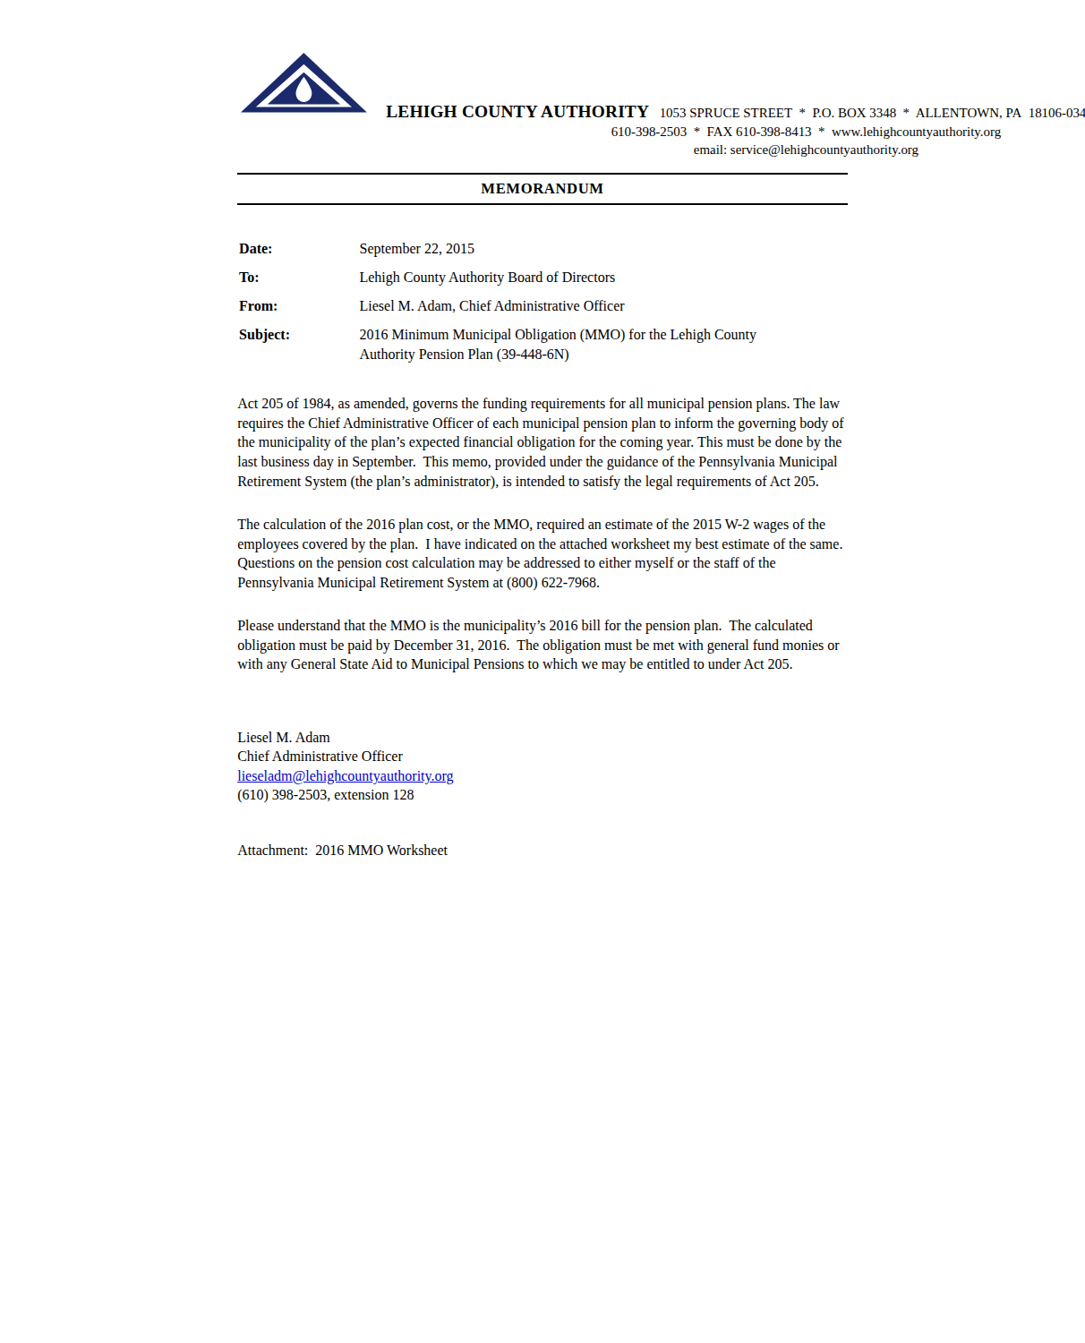LEHIGH COUNTY AUTHORITY 1053 SPRUCE STREET * P.O. BOX 3348 * ALLENTOWN, PA 18106-0348
610-398-2503 * FAX 610-398-8413 * www.lehighcountyauthority.org
email: service@lehighcountyauthority.org
MEMORANDUM
| Date: | September 22, 2015 |
| To: | Lehigh County Authority Board of Directors |
| From: | Liesel M. Adam, Chief Administrative Officer |
| Subject: | 2016 Minimum Municipal Obligation (MMO) for the Lehigh County Authority Pension Plan (39-448-6N) |
Act 205 of 1984, as amended, governs the funding requirements for all municipal pension plans. The law requires the Chief Administrative Officer of each municipal pension plan to inform the governing body of the municipality of the plan’s expected financial obligation for the coming year. This must be done by the last business day in September. This memo, provided under the guidance of the Pennsylvania Municipal Retirement System (the plan’s administrator), is intended to satisfy the legal requirements of Act 205.
The calculation of the 2016 plan cost, or the MMO, required an estimate of the 2015 W-2 wages of the employees covered by the plan. I have indicated on the attached worksheet my best estimate of the same. Questions on the pension cost calculation may be addressed to either myself or the staff of the Pennsylvania Municipal Retirement System at (800) 622-7968.
Please understand that the MMO is the municipality’s 2016 bill for the pension plan. The calculated obligation must be paid by December 31, 2016. The obligation must be met with general fund monies or with any General State Aid to Municipal Pensions to which we may be entitled to under Act 205.
Liesel M. Adam
Chief Administrative Officer
lieseladm@lehighcountyauthority.org
(610) 398-2503, extension 128
Attachment: 2016 MMO Worksheet